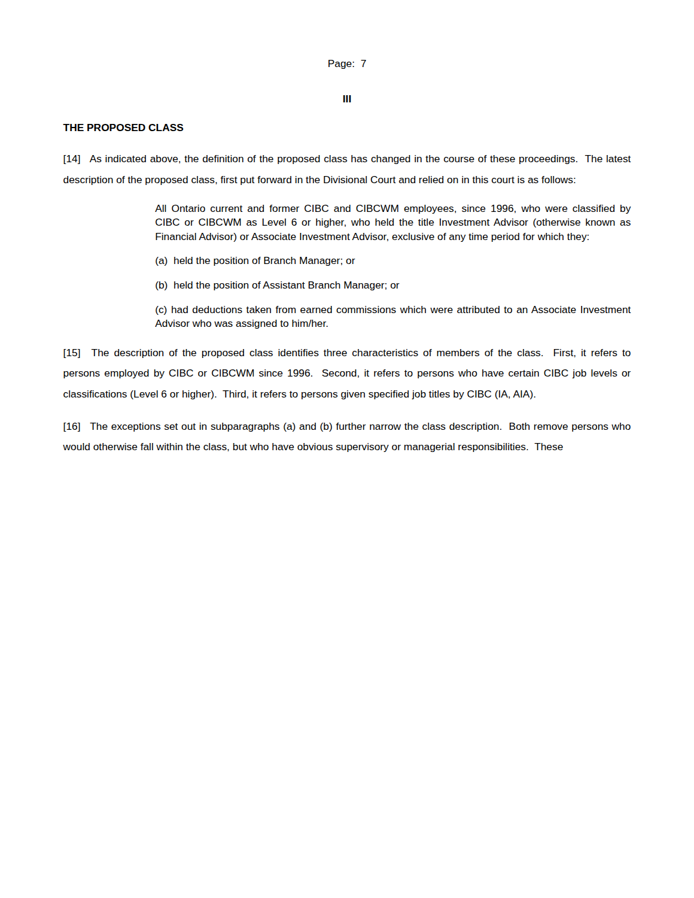Page: 7
III
THE PROPOSED CLASS
[14] As indicated above, the definition of the proposed class has changed in the course of these proceedings. The latest description of the proposed class, first put forward in the Divisional Court and relied on in this court is as follows:
All Ontario current and former CIBC and CIBCWM employees, since 1996, who were classified by CIBC or CIBCWM as Level 6 or higher, who held the title Investment Advisor (otherwise known as Financial Advisor) or Associate Investment Advisor, exclusive of any time period for which they:
(a) held the position of Branch Manager; or
(b) held the position of Assistant Branch Manager; or
(c) had deductions taken from earned commissions which were attributed to an Associate Investment Advisor who was assigned to him/her.
[15] The description of the proposed class identifies three characteristics of members of the class. First, it refers to persons employed by CIBC or CIBCWM since 1996. Second, it refers to persons who have certain CIBC job levels or classifications (Level 6 or higher). Third, it refers to persons given specified job titles by CIBC (IA, AIA).
[16] The exceptions set out in subparagraphs (a) and (b) further narrow the class description. Both remove persons who would otherwise fall within the class, but who have obvious supervisory or managerial responsibilities. These